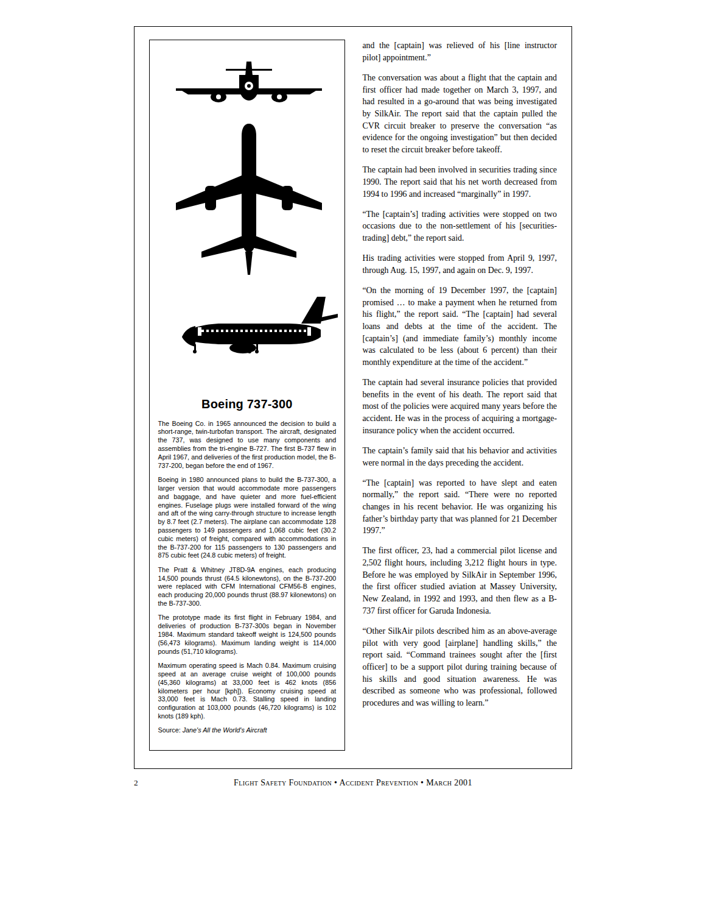Boeing 737-300
The Boeing Co. in 1965 announced the decision to build a short-range, twin-turbofan transport. The aircraft, designated the 737, was designed to use many components and assemblies from the tri-engine B-727. The first B-737 flew in April 1967, and deliveries of the first production model, the B-737-200, began before the end of 1967.
Boeing in 1980 announced plans to build the B-737-300, a larger version that would accommodate more passengers and baggage, and have quieter and more fuel-efficient engines. Fuselage plugs were installed forward of the wing and aft of the wing carry-through structure to increase length by 8.7 feet (2.7 meters). The airplane can accommodate 128 passengers to 149 passengers and 1,068 cubic feet (30.2 cubic meters) of freight, compared with accommodations in the B-737-200 for 115 passengers to 130 passengers and 875 cubic feet (24.8 cubic meters) of freight.
The Pratt & Whitney JT8D-9A engines, each producing 14,500 pounds thrust (64.5 kilonewtons), on the B-737-200 were replaced with CFM International CFM56-B engines, each producing 20,000 pounds thrust (88.97 kilonewtons) on the B-737-300.
The prototype made its first flight in February 1984, and deliveries of production B-737-300s began in November 1984. Maximum standard takeoff weight is 124,500 pounds (56,473 kilograms). Maximum landing weight is 114,000 pounds (51,710 kilograms).
Maximum operating speed is Mach 0.84. Maximum cruising speed at an average cruise weight of 100,000 pounds (45,360 kilograms) at 33,000 feet is 462 knots (856 kilometers per hour [kph]). Economy cruising speed at 33,000 feet is Mach 0.73. Stalling speed in landing configuration at 103,000 pounds (46,720 kilograms) is 102 knots (189 kph).
Source: Jane's All the World's Aircraft
and the [captain] was relieved of his [line instructor pilot] appointment.”
The conversation was about a flight that the captain and first officer had made together on March 3, 1997, and had resulted in a go-around that was being investigated by SilkAir. The report said that the captain pulled the CVR circuit breaker to preserve the conversation “as evidence for the ongoing investigation” but then decided to reset the circuit breaker before takeoff.
The captain had been involved in securities trading since 1990. The report said that his net worth decreased from 1994 to 1996 and increased “marginally” in 1997.
“The [captain’s] trading activities were stopped on two occasions due to the non-settlement of his [securities-trading] debt,” the report said.
His trading activities were stopped from April 9, 1997, through Aug. 15, 1997, and again on Dec. 9, 1997.
“On the morning of 19 December 1997, the [captain] promised … to make a payment when he returned from his flight,” the report said. “The [captain] had several loans and debts at the time of the accident. The [captain’s] (and immediate family’s) monthly income was calculated to be less (about 6 percent) than their monthly expenditure at the time of the accident.”
The captain had several insurance policies that provided benefits in the event of his death. The report said that most of the policies were acquired many years before the accident. He was in the process of acquiring a mortgage-insurance policy when the accident occurred.
The captain’s family said that his behavior and activities were normal in the days preceding the accident.
“The [captain] was reported to have slept and eaten normally,” the report said. “There were no reported changes in his recent behavior. He was organizing his father’s birthday party that was planned for 21 December 1997.”
The first officer, 23, had a commercial pilot license and 2,502 flight hours, including 3,212 flight hours in type. Before he was employed by SilkAir in September 1996, the first officer studied aviation at Massey University, New Zealand, in 1992 and 1993, and then flew as a B-737 first officer for Garuda Indonesia.
“Other SilkAir pilots described him as an above-average pilot with very good [airplane] handling skills,” the report said. “Command trainees sought after the [first officer] to be a support pilot during training because of his skills and good situation awareness. He was described as someone who was professional, followed procedures and was willing to learn.”
2
Flight Safety Foundation • Accident Prevention • March 2001